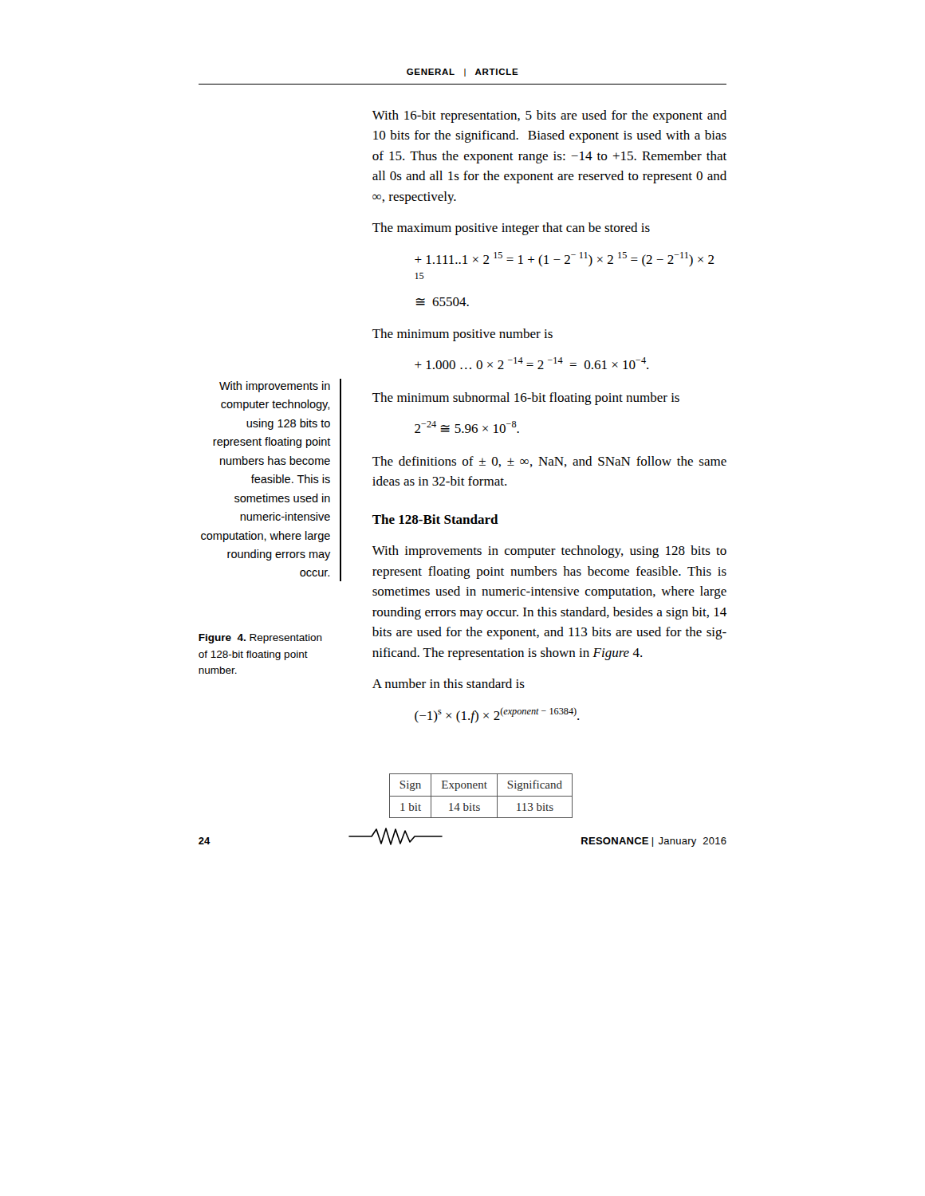GENERAL | ARTICLE
With improvements in computer technology, using 128 bits to represent floating point numbers has become feasible. This is sometimes used in numeric-intensive computation, where large rounding errors may occur.
Figure 4. Representation of 128-bit floating point number.
With 16-bit representation, 5 bits are used for the exponent and 10 bits for the significand. Biased exponent is used with a bias of 15. Thus the exponent range is: −14 to +15. Remember that all 0s and all 1s for the exponent are reserved to represent 0 and ∞, respectively.
The maximum positive integer that can be stored is
+ 1.111..1 × 2 15 = 1 + (1 − 2− 11) × 2 15 = (2 − 2−11) × 2 15 ≅ 65504.
The minimum positive number is
+ 1.000 … 0 × 2 −14 = 2 −14 = 0.61 × 10−4.
The minimum subnormal 16-bit floating point number is
2−24 ≅ 5.96 × 10−8.
The definitions of ± 0, ± ∞, NaN, and SNaN follow the same ideas as in 32-bit format.
The 128-Bit Standard
With improvements in computer technology, using 128 bits to represent floating point numbers has become feasible. This is sometimes used in numeric-intensive computation, where large rounding errors may occur. In this standard, besides a sign bit, 14 bits are used for the exponent, and 113 bits are used for the significand. The representation is shown in Figure 4.
A number in this standard is
(−1)s × (1.f) × 2(exponent − 16384).
| Sign | Exponent | Significand |
| 1 bit | 14 bits | 113 bits |
24
RESONANCE|January 2016